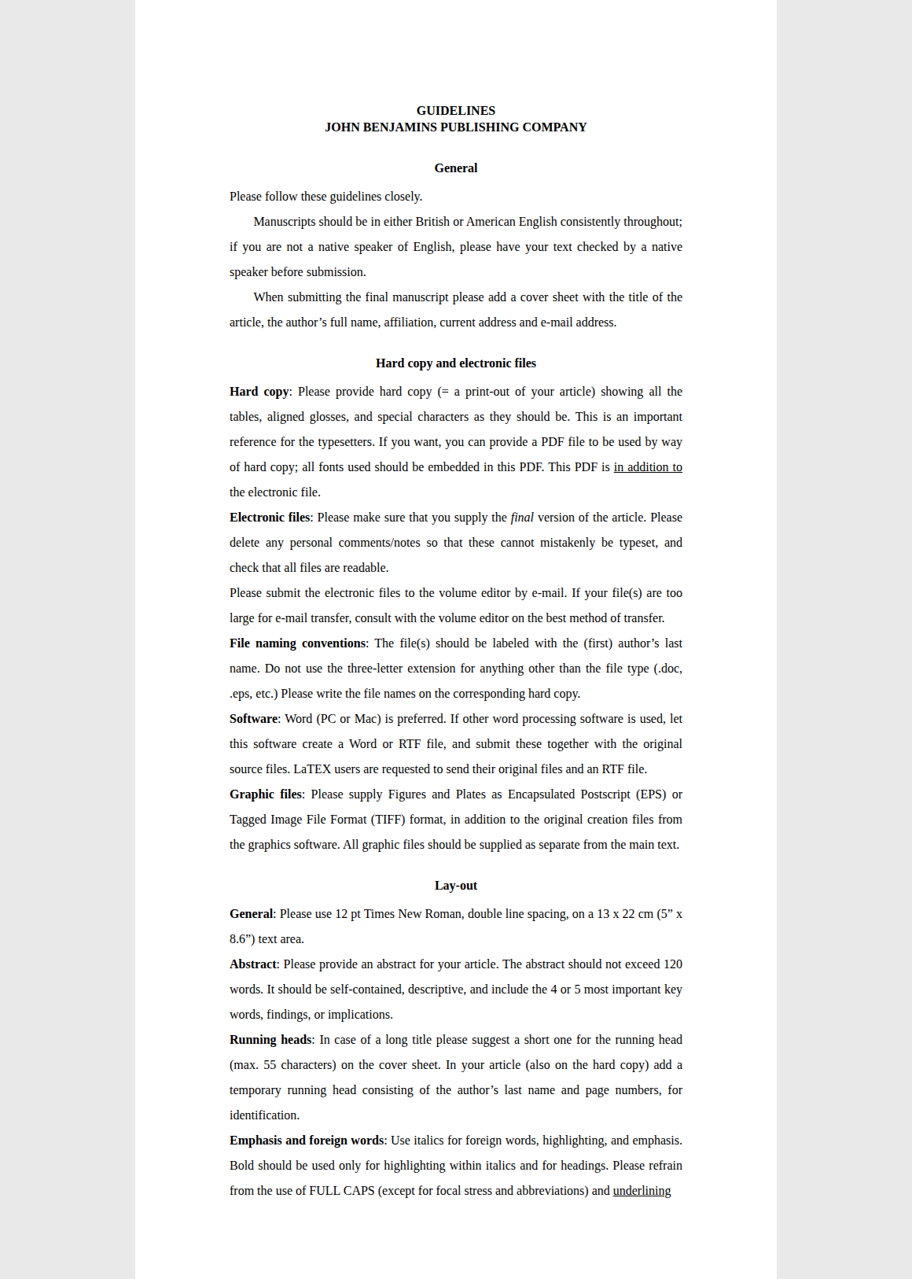GUIDELINES
JOHN BENJAMINS PUBLISHING COMPANY
General
Please follow these guidelines closely.
Manuscripts should be in either British or American English consistently throughout; if you are not a native speaker of English, please have your text checked by a native speaker before submission.
When submitting the final manuscript please add a cover sheet with the title of the article, the author’s full name, affiliation, current address and e-mail address.
Hard copy and electronic files
Hard copy: Please provide hard copy (= a print-out of your article) showing all the tables, aligned glosses, and special characters as they should be. This is an important reference for the typesetters. If you want, you can provide a PDF file to be used by way of hard copy; all fonts used should be embedded in this PDF. This PDF is in addition to the electronic file.
Electronic files: Please make sure that you supply the final version of the article. Please delete any personal comments/notes so that these cannot mistakenly be typeset, and check that all files are readable.
Please submit the electronic files to the volume editor by e-mail. If your file(s) are too large for e-mail transfer, consult with the volume editor on the best method of transfer.
File naming conventions: The file(s) should be labeled with the (first) author’s last name. Do not use the three-letter extension for anything other than the file type (.doc, .eps, etc.) Please write the file names on the corresponding hard copy.
Software: Word (PC or Mac) is preferred. If other word processing software is used, let this software create a Word or RTF file, and submit these together with the original source files. LaTEX users are requested to send their original files and an RTF file.
Graphic files: Please supply Figures and Plates as Encapsulated Postscript (EPS) or Tagged Image File Format (TIFF) format, in addition to the original creation files from the graphics software. All graphic files should be supplied as separate from the main text.
Lay-out
General: Please use 12 pt Times New Roman, double line spacing, on a 13 x 22 cm (5” x 8.6”) text area.
Abstract: Please provide an abstract for your article. The abstract should not exceed 120 words. It should be self-contained, descriptive, and include the 4 or 5 most important key words, findings, or implications.
Running heads: In case of a long title please suggest a short one for the running head (max. 55 characters) on the cover sheet. In your article (also on the hard copy) add a temporary running head consisting of the author’s last name and page numbers, for identification.
Emphasis and foreign words: Use italics for foreign words, highlighting, and emphasis. Bold should be used only for highlighting within italics and for headings. Please refrain from the use of FULL CAPS (except for focal stress and abbreviations) and underlining